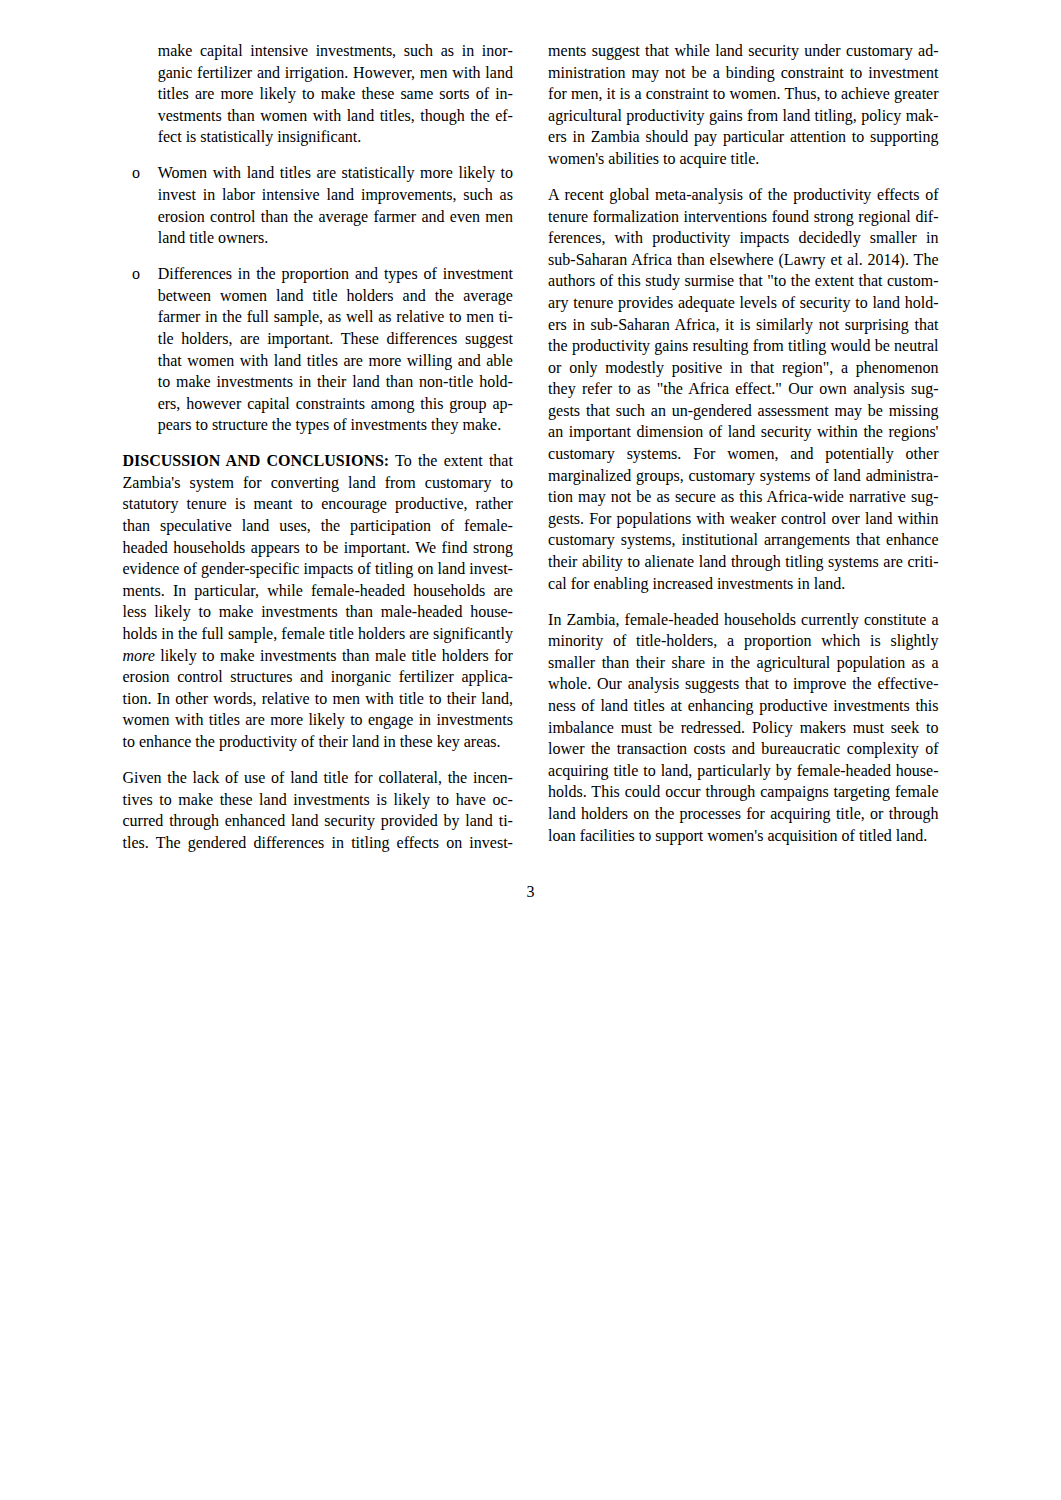make capital intensive investments, such as in inorganic fertilizer and irrigation. However, men with land titles are more likely to make these same sorts of investments than women with land titles, though the effect is statistically insignificant.
Women with land titles are statistically more likely to invest in labor intensive land improvements, such as erosion control than the average farmer and even men land title owners.
Differences in the proportion and types of investment between women land title holders and the average farmer in the full sample, as well as relative to men title holders, are important. These differences suggest that women with land titles are more willing and able to make investments in their land than non-title holders, however capital constraints among this group appears to structure the types of investments they make.
DISCUSSION AND CONCLUSIONS: To the extent that Zambia's system for converting land from customary to statutory tenure is meant to encourage productive, rather than speculative land uses, the participation of female-headed households appears to be important. We find strong evidence of gender-specific impacts of titling on land investments. In particular, while female-headed households are less likely to make investments than male-headed households in the full sample, female title holders are significantly more likely to make investments than male title holders for erosion control structures and inorganic fertilizer application. In other words, relative to men with title to their land, women with titles are more likely to engage in investments to enhance the productivity of their land in these key areas.
Given the lack of use of land title for collateral, the incentives to make these land investments is likely to have occurred through enhanced land security provided by land titles. The gendered differences in titling effects on investments suggest that while land security under customary administration may not be a binding constraint to investment for men, it is a constraint to women. Thus, to achieve greater agricultural productivity gains from land titling, policy makers in Zambia should pay particular attention to supporting women's abilities to acquire title.
A recent global meta-analysis of the productivity effects of tenure formalization interventions found strong regional differences, with productivity impacts decidedly smaller in sub-Saharan Africa than elsewhere (Lawry et al. 2014). The authors of this study surmise that "to the extent that customary tenure provides adequate levels of security to land holders in sub-Saharan Africa, it is similarly not surprising that the productivity gains resulting from titling would be neutral or only modestly positive in that region", a phenomenon they refer to as "the Africa effect." Our own analysis suggests that such an un-gendered assessment may be missing an important dimension of land security within the regions' customary systems. For women, and potentially other marginalized groups, customary systems of land administration may not be as secure as this Africa-wide narrative suggests. For populations with weaker control over land within customary systems, institutional arrangements that enhance their ability to alienate land through titling systems are critical for enabling increased investments in land.
In Zambia, female-headed households currently constitute a minority of title-holders, a proportion which is slightly smaller than their share in the agricultural population as a whole. Our analysis suggests that to improve the effectiveness of land titles at enhancing productive investments this imbalance must be redressed. Policy makers must seek to lower the transaction costs and bureaucratic complexity of acquiring title to land, particularly by female-headed households. This could occur through campaigns targeting female land holders on the processes for acquiring title, or through loan facilities to support women's acquisition of titled land.
3